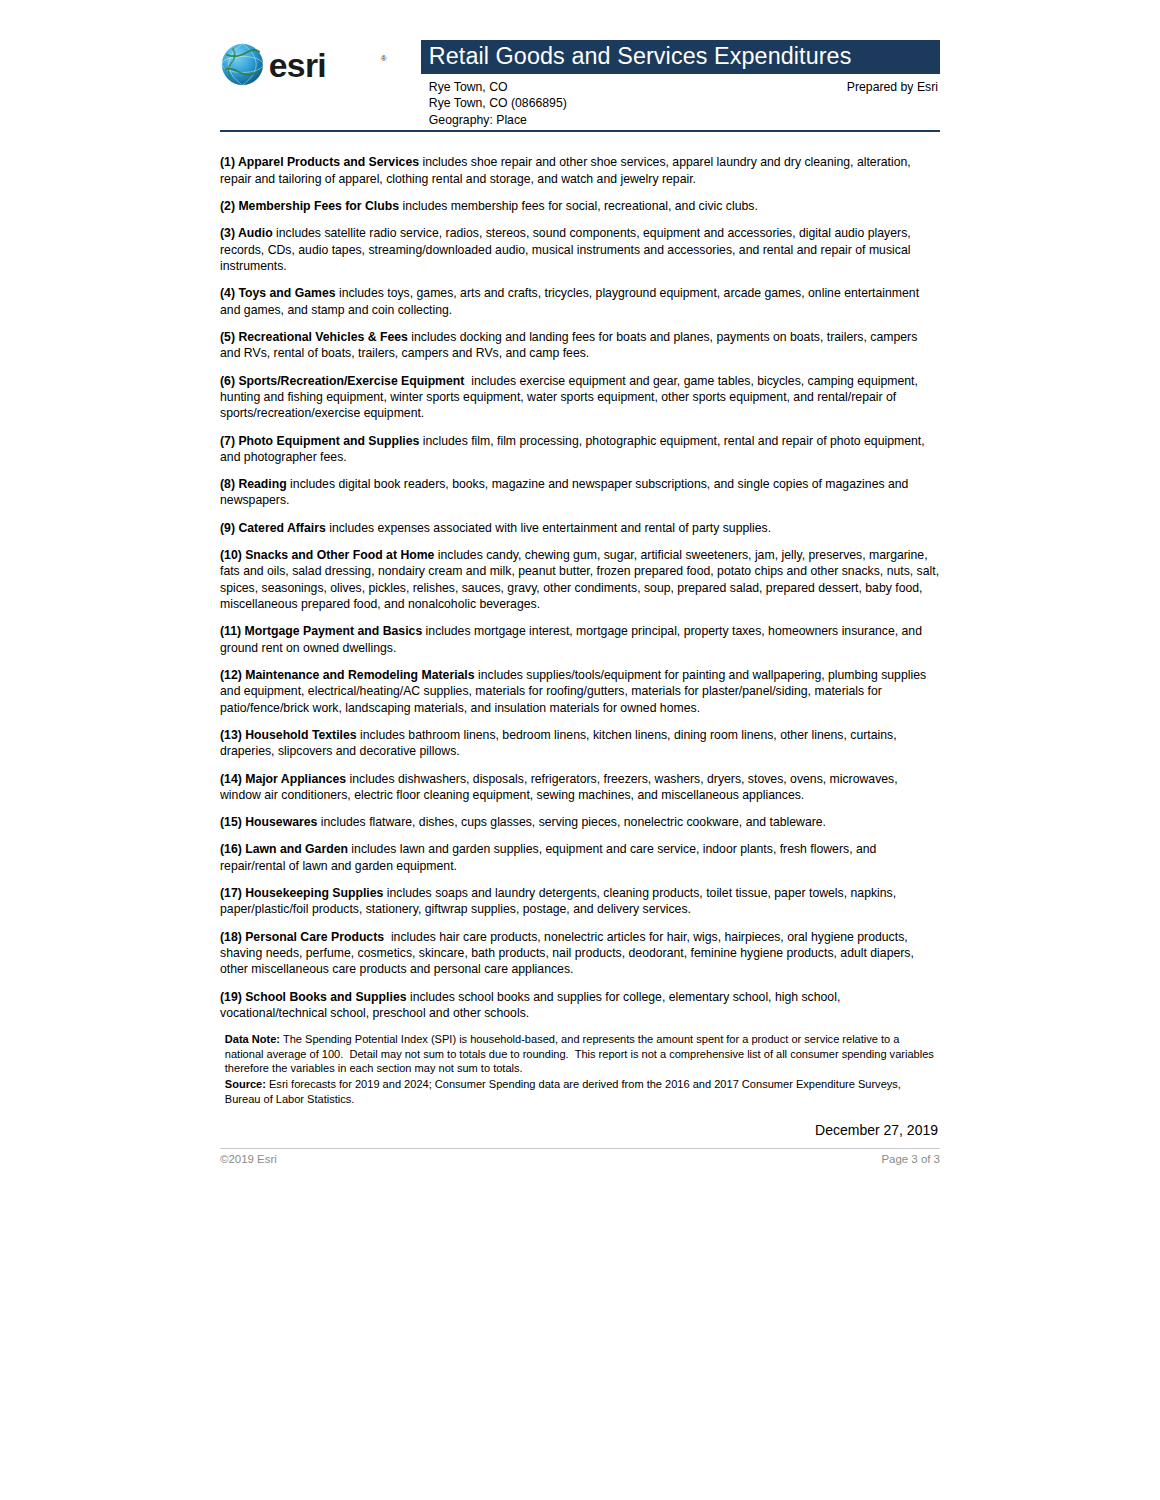esri ®
Retail Goods and Services Expenditures
Rye Town, CO
Rye Town, CO (0866895)
Geography: Place
Prepared by Esri
(1) Apparel Products and Services includes shoe repair and other shoe services, apparel laundry and dry cleaning, alteration, repair and tailoring of apparel, clothing rental and storage, and watch and jewelry repair.
(2) Membership Fees for Clubs includes membership fees for social, recreational, and civic clubs.
(3) Audio includes satellite radio service, radios, stereos, sound components, equipment and accessories, digital audio players, records, CDs, audio tapes, streaming/downloaded audio, musical instruments and accessories, and rental and repair of musical instruments.
(4) Toys and Games includes toys, games, arts and crafts, tricycles, playground equipment, arcade games, online entertainment and games, and stamp and coin collecting.
(5) Recreational Vehicles & Fees includes docking and landing fees for boats and planes, payments on boats, trailers, campers and RVs, rental of boats, trailers, campers and RVs, and camp fees.
(6) Sports/Recreation/Exercise Equipment includes exercise equipment and gear, game tables, bicycles, camping equipment, hunting and fishing equipment, winter sports equipment, water sports equipment, other sports equipment, and rental/repair of sports/recreation/exercise equipment.
(7) Photo Equipment and Supplies includes film, film processing, photographic equipment, rental and repair of photo equipment, and photographer fees.
(8) Reading includes digital book readers, books, magazine and newspaper subscriptions, and single copies of magazines and newspapers.
(9) Catered Affairs includes expenses associated with live entertainment and rental of party supplies.
(10) Snacks and Other Food at Home includes candy, chewing gum, sugar, artificial sweeteners, jam, jelly, preserves, margarine, fats and oils, salad dressing, nondairy cream and milk, peanut butter, frozen prepared food, potato chips and other snacks, nuts, salt, spices, seasonings, olives, pickles, relishes, sauces, gravy, other condiments, soup, prepared salad, prepared dessert, baby food, miscellaneous prepared food, and nonalcoholic beverages.
(11) Mortgage Payment and Basics includes mortgage interest, mortgage principal, property taxes, homeowners insurance, and ground rent on owned dwellings.
(12) Maintenance and Remodeling Materials includes supplies/tools/equipment for painting and wallpapering, plumbing supplies and equipment, electrical/heating/AC supplies, materials for roofing/gutters, materials for plaster/panel/siding, materials for patio/fence/brick work, landscaping materials, and insulation materials for owned homes.
(13) Household Textiles includes bathroom linens, bedroom linens, kitchen linens, dining room linens, other linens, curtains, draperies, slipcovers and decorative pillows.
(14) Major Appliances includes dishwashers, disposals, refrigerators, freezers, washers, dryers, stoves, ovens, microwaves, window air conditioners, electric floor cleaning equipment, sewing machines, and miscellaneous appliances.
(15) Housewares includes flatware, dishes, cups glasses, serving pieces, nonelectric cookware, and tableware.
(16) Lawn and Garden includes lawn and garden supplies, equipment and care service, indoor plants, fresh flowers, and repair/rental of lawn and garden equipment.
(17) Housekeeping Supplies includes soaps and laundry detergents, cleaning products, toilet tissue, paper towels, napkins, paper/plastic/foil products, stationery, giftwrap supplies, postage, and delivery services.
(18) Personal Care Products includes hair care products, nonelectric articles for hair, wigs, hairpieces, oral hygiene products, shaving needs, perfume, cosmetics, skincare, bath products, nail products, deodorant, feminine hygiene products, adult diapers, other miscellaneous care products and personal care appliances.
(19) School Books and Supplies includes school books and supplies for college, elementary school, high school, vocational/technical school, preschool and other schools.
Data Note: The Spending Potential Index (SPI) is household-based, and represents the amount spent for a product or service relative to a national average of 100. Detail may not sum to totals due to rounding. This report is not a comprehensive list of all consumer spending variables therefore the variables in each section may not sum to totals.
Source: Esri forecasts for 2019 and 2024; Consumer Spending data are derived from the 2016 and 2017 Consumer Expenditure Surveys, Bureau of Labor Statistics.
December 27, 2019
©2019 Esri
Page 3 of 3